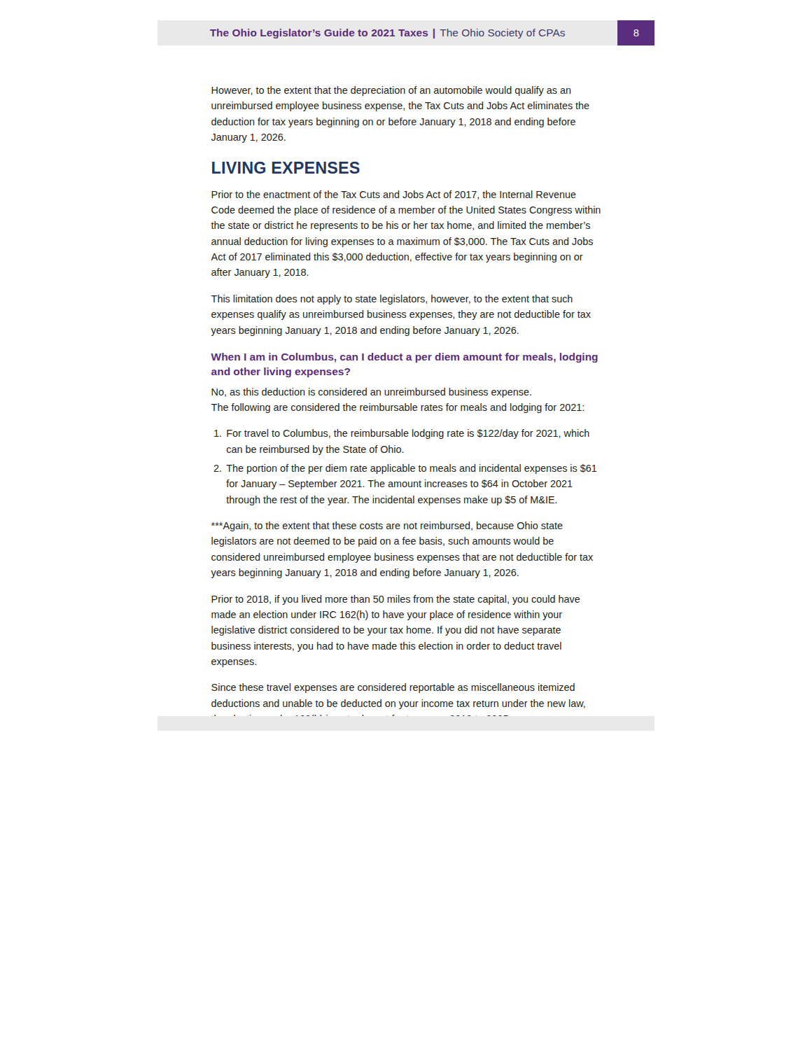The Ohio Legislator’s Guide to 2021 Taxes | The Ohio Society of CPAs
8
However, to the extent that the depreciation of an automobile would qualify as an unreimbursed employee business expense, the Tax Cuts and Jobs Act eliminates the deduction for tax years beginning on or before January 1, 2018 and ending before January 1, 2026.
LIVING EXPENSES
Prior to the enactment of the Tax Cuts and Jobs Act of 2017, the Internal Revenue Code deemed the place of residence of a member of the United States Congress within the state or district he represents to be his or her tax home, and limited the member’s annual deduction for living expenses to a maximum of $3,000. The Tax Cuts and Jobs Act of 2017 eliminated this $3,000 deduction, effective for tax years beginning on or after January 1, 2018.
This limitation does not apply to state legislators, however, to the extent that such expenses qualify as unreimbursed business expenses, they are not deductible for tax years beginning January 1, 2018 and ending before January 1, 2026.
When I am in Columbus, can I deduct a per diem amount for meals, lodging and other living expenses?
No, as this deduction is considered an unreimbursed business expense.
The following are considered the reimbursable rates for meals and lodging for 2021:
For travel to Columbus, the reimbursable lodging rate is $122/day for 2021, which can be reimbursed by the State of Ohio.
The portion of the per diem rate applicable to meals and incidental expenses is $61 for January – September 2021. The amount increases to $64 in October 2021 through the rest of the year. The incidental expenses make up $5 of M&IE.
***Again, to the extent that these costs are not reimbursed, because Ohio state legislators are not deemed to be paid on a fee basis, such amounts would be considered unreimbursed employee business expenses that are not deductible for tax years beginning January 1, 2018 and ending before January 1, 2026.
Prior to 2018, if you lived more than 50 miles from the state capital, you could have made an election under IRC 162(h) to have your place of residence within your legislative district considered to be your tax home. If you did not have separate business interests, you had to have made this election in order to deduct travel expenses.
Since these travel expenses are considered reportable as miscellaneous itemized deductions and unable to be deducted on your income tax return under the new law, the election under 162(h) is not relevant for tax years 2018 to 2025.